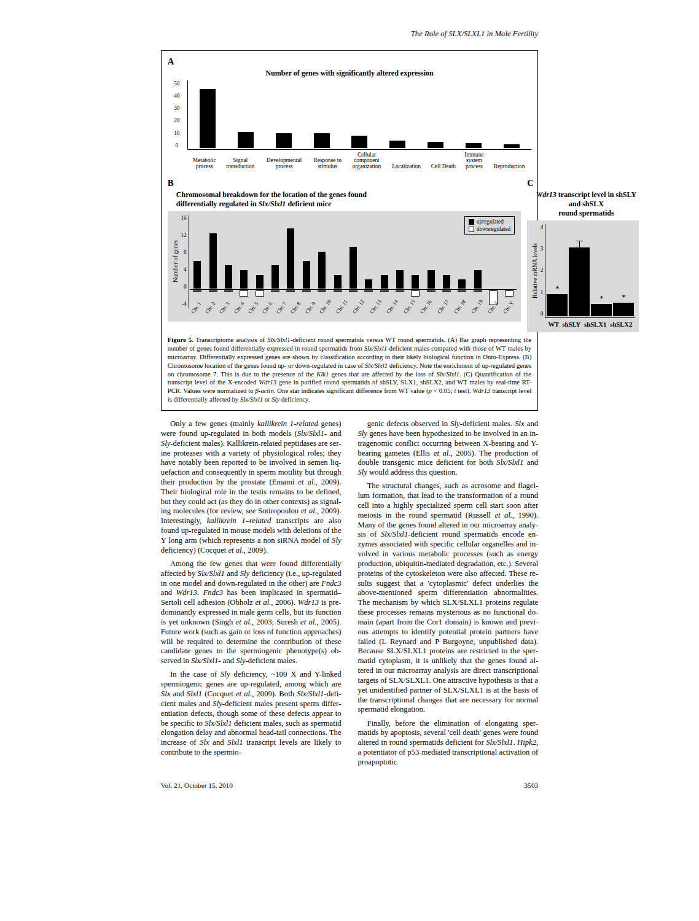The Role of SLX/SLXL1 in Male Fertility
A
Number of genes with significantly altered expression
| 50 40 30 20 10 0 | |
| | / Metabolic process / Signal transduction / Developmental process / Response to stimulus / Cellular component organization / Localization / Cell Death / Immune system process / Reproduction / |
B
Chromosomal breakdown for the location of the genes found
differentially regulated in Slx/Slxl1 deficient mice
| Number of genes | 16 12 8 4 0 -4 | upregulated downregulated |
| | | / Chr. 1 / Chr. 2 / Chr. 3 / Chr. 4 / Chr. 5 / Chr. 6 / Chr. 7 / Chr. 8 / Chr. 9 / Chr. 10 / Chr. 11 / Chr. 12 / Chr. 13 / Chr. 14 / Chr. 15 / Chr. 16 / Chr. 17 / Chr. 18 / Chr. 19 / Chr. X / Chr. Y / |
C
Wdr13 transcript level in shSLY and shSLX
round spermatids
| Relative mRNA levels | 4 3 2 1 0 | / * / / * / * / |
| | | / WT / shSLY / shSLX1 / shSLX2 / |
Figure 5. Transcriptome analysis of Slx/Slxl1-deficient round spermatids versus WT round spermatids. (A) Bar graph representing the number of genes found differentially expressed in round spermatids from Slx/Slxl1-deficient males compared with those of WT males by microarray. Differentially expressed genes are shown by classification according to their likely biological function in Onto-Express. (B) Chromosome location of the genes found up- or down-regulated in case of Slx/Slxl1 deficiency. Note the enrichment of up-regulated genes on chromosome 7. This is due to the presence of the Klk1 genes that are affected by the loss of Slx/Slxl1. (C) Quantification of the transcript level of the X-encoded Wdr13 gene in purified round spermatids of shSLY, SLX1, shSLX2, and WT males by real-time RT-PCR. Values were normalized to β-actin. One star indicates significant difference from WT value (p < 0.05; t test). Wdr13 transcript level is differentially affected by Slx/Slxl1 or Sly deficiency.
Only a few genes (mainly kallikrein 1-related genes) were found up-regulated in both models (Slx/Slxl1- and Sly-deficient males). Kallikrein-related peptidases are serine proteases with a variety of physiological roles; they have notably been reported to be involved in semen liquefaction and consequently in sperm motility but through their production by the prostate (Emami et al., 2009). Their biological role in the testis remains to be defined, but they could act (as they do in other contexts) as signaling molecules (for review, see Sotiropoulou et al., 2009). Interestingly, kallikrein 1–related transcripts are also found up-regulated in mouse models with deletions of the Y long arm (which represents a non siRNA model of Sly deficiency) (Cocquet et al., 2009).
Among the few genes that were found differentially affected by Slx/Slxl1 and Sly deficiency (i.e., up-regulated in one model and down-regulated in the other) are Fndc3 and Wdr13. Fndc3 has been implicated in spermatid–Sertoli cell adhesion (Obholz et al., 2006). Wdr13 is predominantly expressed in male germ cells, but its function is yet unknown (Singh et al., 2003; Suresh et al., 2005). Future work (such as gain or loss of function approaches) will be required to determine the contribution of these candidate genes to the spermiogenic phenotype(s) observed in Slx/Slxl1- and Sly-deficient males.
In the case of Sly deficiency, ~100 X and Y-linked spermiogenic genes are up-regulated, among which are Slx and Slxl1 (Cocquet et al., 2009). Both Slx/Slxl1-deficient males and Sly-deficient males present sperm differentiation defects, though some of these defects appear to be specific to Slx/Slxl1 deficient males, such as spermatid elongation delay and abnormal head-tail connections. The increase of Slx and Slxl1 transcript levels are likely to contribute to the spermio-
genic defects observed in Sly-deficient males. Slx and Sly genes have been hypothesized to be involved in an intragenomic conflict occurring between X-bearing and Y-bearing gametes (Ellis et al., 2005). The production of double transgenic mice deficient for both Slx/Slxl1 and Sly would address this question.
The structural changes, such as acrosome and flagellum formation, that lead to the transformation of a round cell into a highly specialized sperm cell start soon after meiosis in the round spermatid (Russell et al., 1990). Many of the genes found altered in our microarray analysis of Slx/Slxl1-deficient round spermatids encode enzymes associated with specific cellular organelles and involved in various metabolic processes (such as energy production, ubiquitin-mediated degradation, etc.). Several proteins of the cytoskeleton were also affected. These results suggest that a 'cytoplasmic' defect underlies the above-mentioned sperm differentiation abnormalities. The mechanism by which SLX/SLXL1 proteins regulate these processes remains mysterious as no functional domain (apart from the Cor1 domain) is known and previous attempts to identify potential protein partners have failed (L Reynard and P Burgoyne, unpublished data). Because SLX/SLXL1 proteins are restricted to the spermatid cytoplasm, it is unlikely that the genes found altered in our microarray analysis are direct transcriptional targets of SLX/SLXL1. One attractive hypothesis is that a yet unidentified partner of SLX/SLXL1 is at the basis of the transcriptional changes that are necessary for normal spermatid elongation.
Finally, before the elimination of elongating spermatids by apoptosis, several 'cell death' genes were found altered in round spermatids deficient for Slx/Slxl1. Hipk2, a potentiator of p53-mediated transcriptional activation of proapoptotic
Vol. 21, October 15, 2010
3503